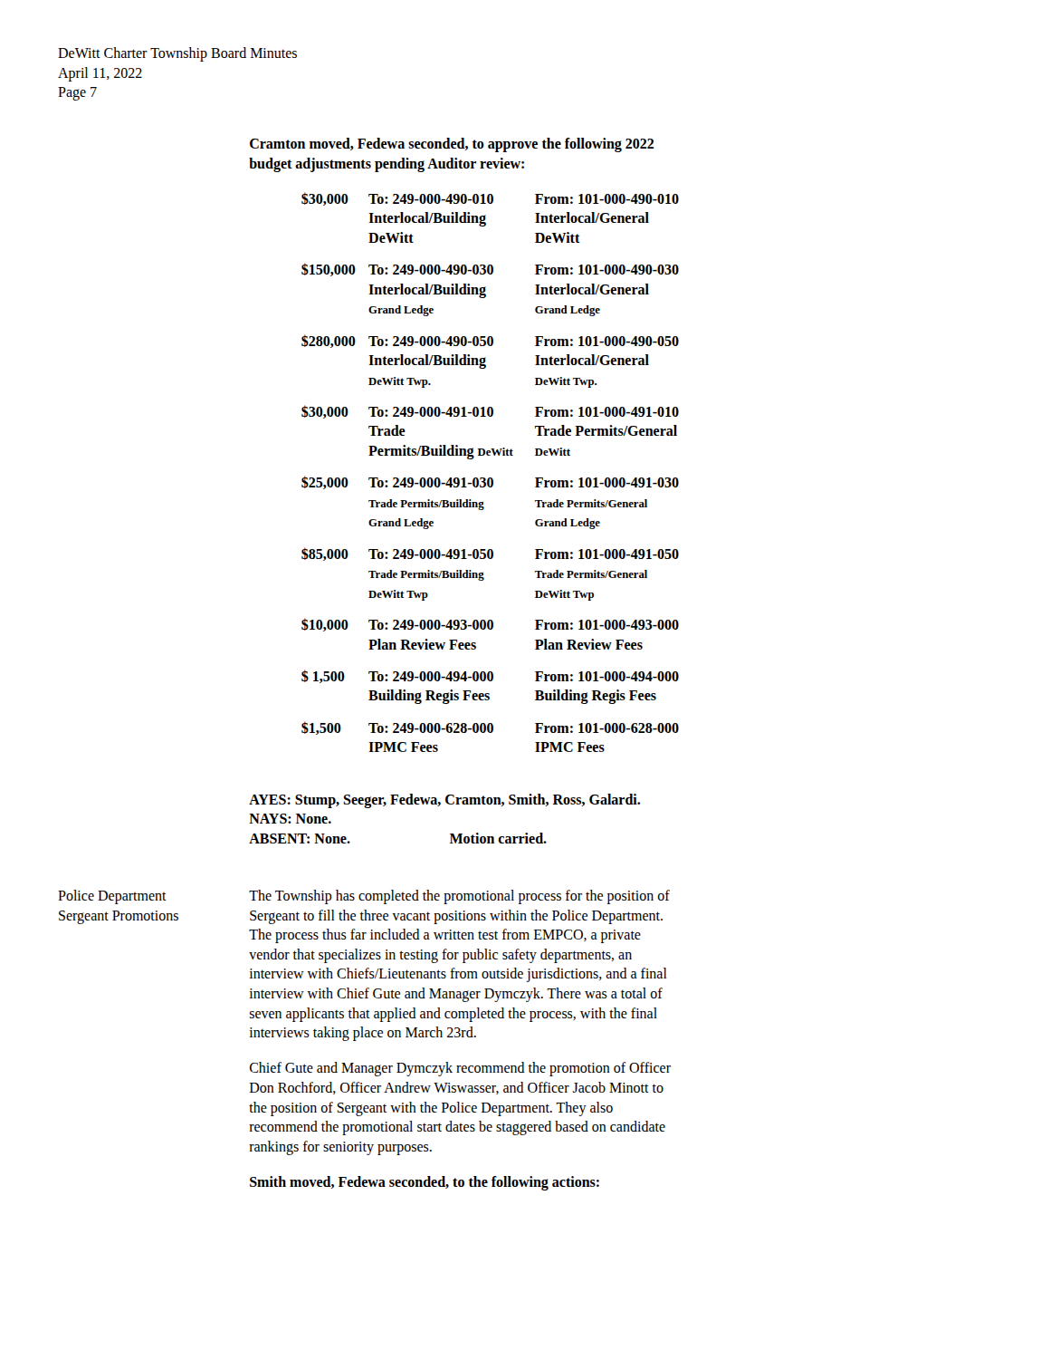DeWitt Charter Township Board Minutes
April 11, 2022
Page 7
Cramton moved, Fedewa seconded, to approve the following 2022 budget adjustments pending Auditor review:
| $30,000 | To: 249-000-490-010 Interlocal/Building DeWitt | From: 101-000-490-010 Interlocal/General DeWitt |
| $150,000 | To: 249-000-490-030 Interlocal/Building Grand Ledge | From: 101-000-490-030 Interlocal/General Grand Ledge |
| $280,000 | To: 249-000-490-050 Interlocal/Building DeWitt Twp. | From: 101-000-490-050 Interlocal/General DeWitt Twp. |
| $30,000 | To: 249-000-491-010 Trade Permits/Building DeWitt | From: 101-000-491-010 Trade Permits/General DeWitt |
| $25,000 | To: 249-000-491-030 Trade Permits/Building Grand Ledge | From: 101-000-491-030 Trade Permits/General Grand Ledge |
| $85,000 | To: 249-000-491-050 Trade Permits/Building DeWitt Twp | From: 101-000-491-050 Trade Permits/General DeWitt Twp |
| $10,000 | To: 249-000-493-000 Plan Review Fees | From: 101-000-493-000 Plan Review Fees |
| $ 1,500 | To: 249-000-494-000 Building Regis Fees | From: 101-000-494-000 Building Regis Fees |
| $1,500 | To: 249-000-628-000 IPMC Fees | From: 101-000-628-000 IPMC Fees |
AYES: Stump, Seeger, Fedewa, Cramton, Smith, Ross, Galardi.
NAYS: None.
ABSENT: None. Motion carried.
Police Department
Sergeant Promotions
The Township has completed the promotional process for the position of Sergeant to fill the three vacant positions within the Police Department. The process thus far included a written test from EMPCO, a private vendor that specializes in testing for public safety departments, an interview with Chiefs/Lieutenants from outside jurisdictions, and a final interview with Chief Gute and Manager Dymczyk. There was a total of seven applicants that applied and completed the process, with the final interviews taking place on March 23rd.
Chief Gute and Manager Dymczyk recommend the promotion of Officer Don Rochford, Officer Andrew Wiswasser, and Officer Jacob Minott to the position of Sergeant with the Police Department. They also recommend the promotional start dates be staggered based on candidate rankings for seniority purposes.
Smith moved, Fedewa seconded, to the following actions: